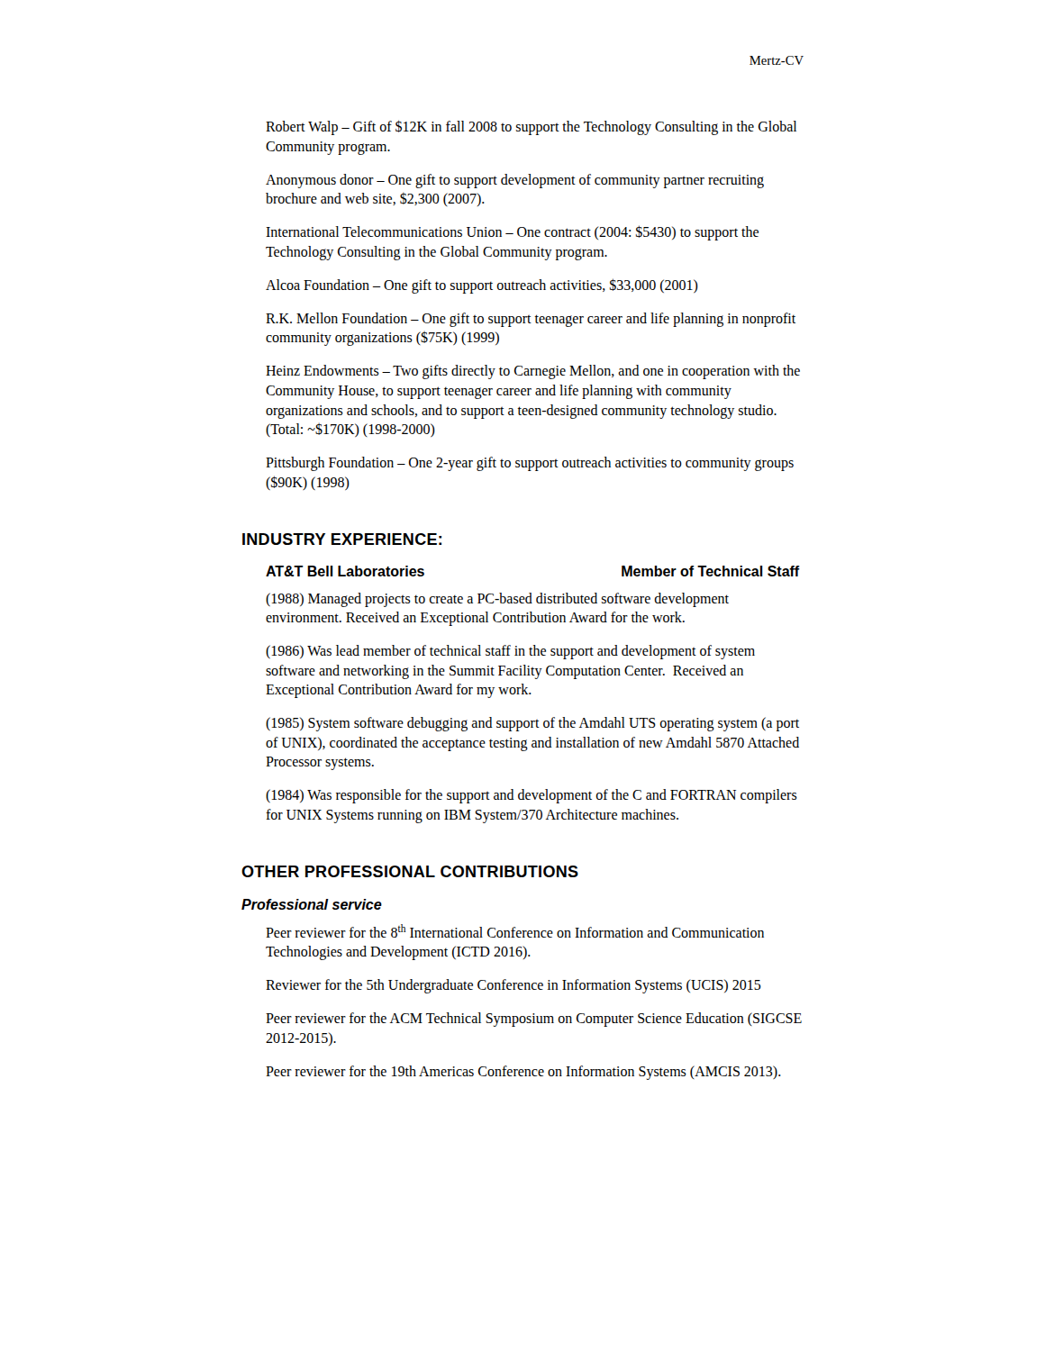Mertz-CV
Robert Walp – Gift of $12K in fall 2008 to support the Technology Consulting in the Global Community program.
Anonymous donor – One gift to support development of community partner recruiting brochure and web site, $2,300 (2007).
International Telecommunications Union – One contract (2004: $5430) to support the Technology Consulting in the Global Community program.
Alcoa Foundation – One gift to support outreach activities, $33,000 (2001)
R.K. Mellon Foundation – One gift to support teenager career and life planning in nonprofit community organizations ($75K) (1999)
Heinz Endowments – Two gifts directly to Carnegie Mellon, and one in cooperation with the Community House, to support teenager career and life planning with community organizations and schools, and to support a teen-designed community technology studio. (Total: ~$170K) (1998-2000)
Pittsburgh Foundation – One 2-year gift to support outreach activities to community groups ($90K) (1998)
INDUSTRY EXPERIENCE:
AT&T Bell Laboratories Member of Technical Staff
(1988) Managed projects to create a PC-based distributed software development environment. Received an Exceptional Contribution Award for the work.
(1986) Was lead member of technical staff in the support and development of system software and networking in the Summit Facility Computation Center. Received an Exceptional Contribution Award for my work.
(1985) System software debugging and support of the Amdahl UTS operating system (a port of UNIX), coordinated the acceptance testing and installation of new Amdahl 5870 Attached Processor systems.
(1984) Was responsible for the support and development of the C and FORTRAN compilers for UNIX Systems running on IBM System/370 Architecture machines.
OTHER PROFESSIONAL CONTRIBUTIONS
Professional service
Peer reviewer for the 8th International Conference on Information and Communication Technologies and Development (ICTD 2016).
Reviewer for the 5th Undergraduate Conference in Information Systems (UCIS) 2015
Peer reviewer for the ACM Technical Symposium on Computer Science Education (SIGCSE 2012-2015).
Peer reviewer for the 19th Americas Conference on Information Systems (AMCIS 2013).